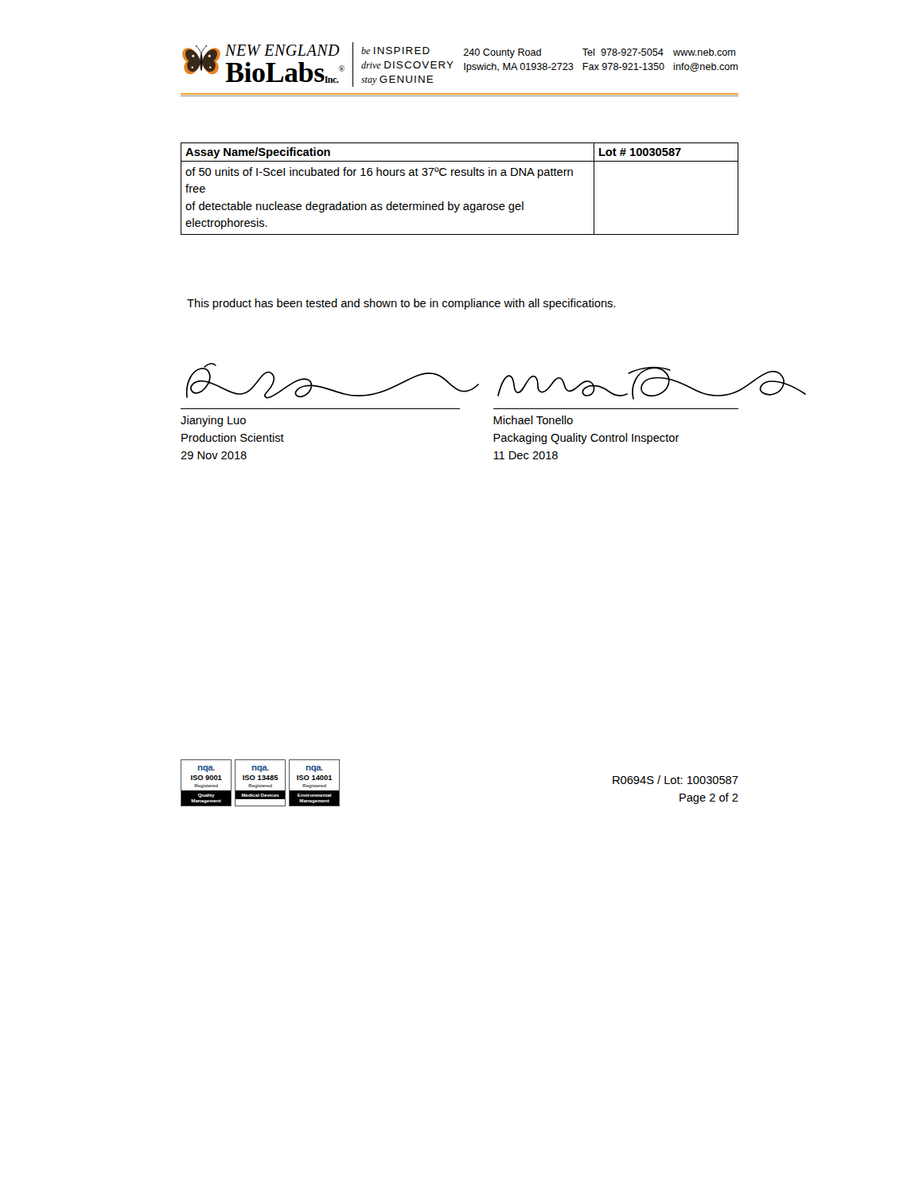NEW ENGLAND
BioLabsInc.®
be INSPIRED
drive DISCOVERY
stay GENUINE
240 County Road
Ipswich, MA 01938-2723
Tel 978-927-5054
Fax 978-921-1350
www.neb.com
info@neb.com
| Assay Name/Specification | Lot # 10030587 |
| --- | --- |
| of 50 units of I-SceI incubated for 16 hours at 37ºC results in a DNA pattern free of detectable nuclease degradation as determined by agarose gel electrophoresis. | |
This product has been tested and shown to be in compliance with all specifications.
Jianying Luo
Production Scientist
29 Nov 2018
Michael Tonello
Packaging Quality Control Inspector
11 Dec 2018
nqa.
ISO 9001
Registered
Quality
Management
nqa.
ISO 13485
Registered
Medical Devices
nqa.
ISO 14001
Registered
Environmental
Management
R0694S / Lot: 10030587
Page 2 of 2